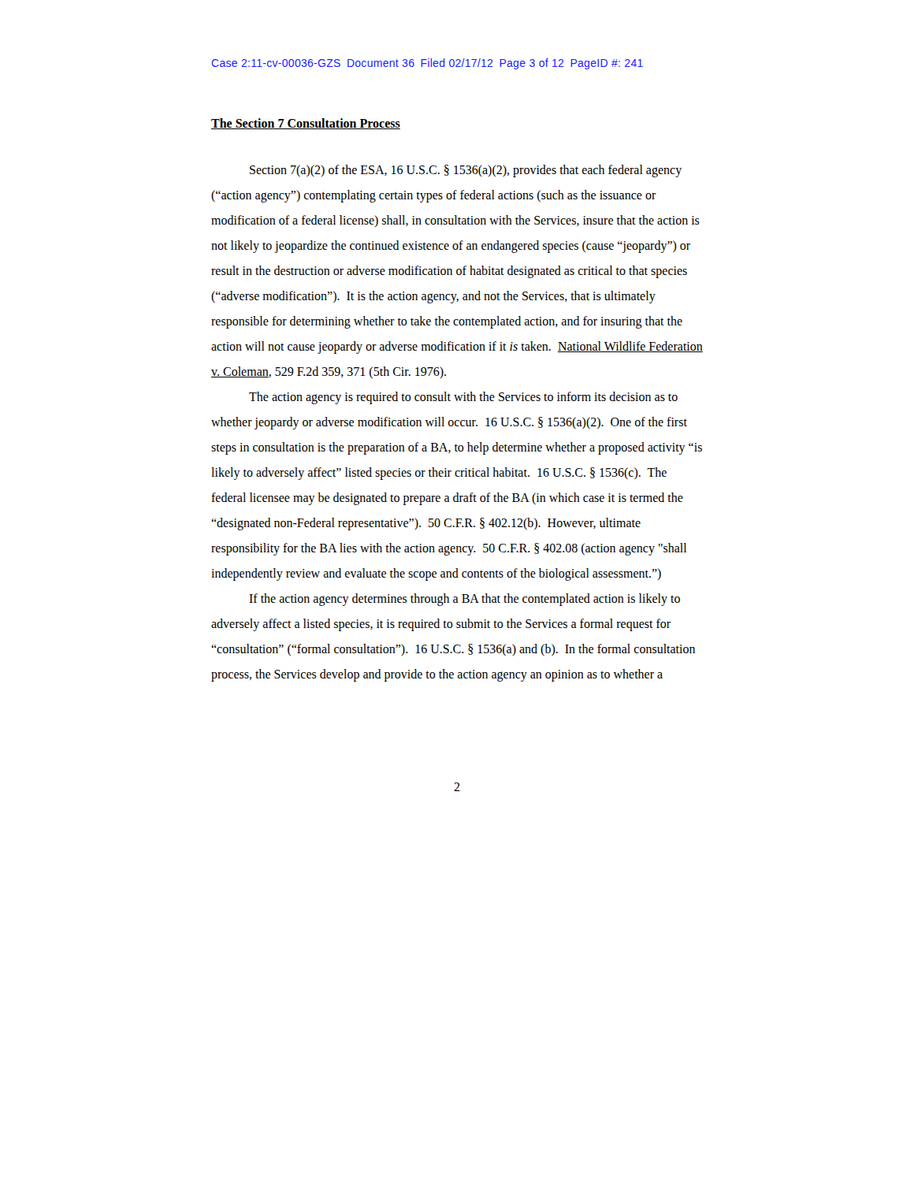Case 2:11-cv-00036-GZS Document 36 Filed 02/17/12 Page 3 of 12 PageID #: 241
The Section 7 Consultation Process
Section 7(a)(2) of the ESA, 16 U.S.C. § 1536(a)(2), provides that each federal agency (“action agency”) contemplating certain types of federal actions (such as the issuance or modification of a federal license) shall, in consultation with the Services, insure that the action is not likely to jeopardize the continued existence of an endangered species (cause “jeopardy”) or result in the destruction or adverse modification of habitat designated as critical to that species (“adverse modification”). It is the action agency, and not the Services, that is ultimately responsible for determining whether to take the contemplated action, and for insuring that the action will not cause jeopardy or adverse modification if it is taken. National Wildlife Federation v. Coleman, 529 F.2d 359, 371 (5th Cir. 1976).
The action agency is required to consult with the Services to inform its decision as to whether jeopardy or adverse modification will occur. 16 U.S.C. § 1536(a)(2). One of the first steps in consultation is the preparation of a BA, to help determine whether a proposed activity “is likely to adversely affect” listed species or their critical habitat. 16 U.S.C. § 1536(c). The federal licensee may be designated to prepare a draft of the BA (in which case it is termed the “designated non-Federal representative”). 50 C.F.R. § 402.12(b). However, ultimate responsibility for the BA lies with the action agency. 50 C.F.R. § 402.08 (action agency "shall independently review and evaluate the scope and contents of the biological assessment.”)
If the action agency determines through a BA that the contemplated action is likely to adversely affect a listed species, it is required to submit to the Services a formal request for “consultation” (“formal consultation”). 16 U.S.C. § 1536(a) and (b). In the formal consultation process, the Services develop and provide to the action agency an opinion as to whether a
2